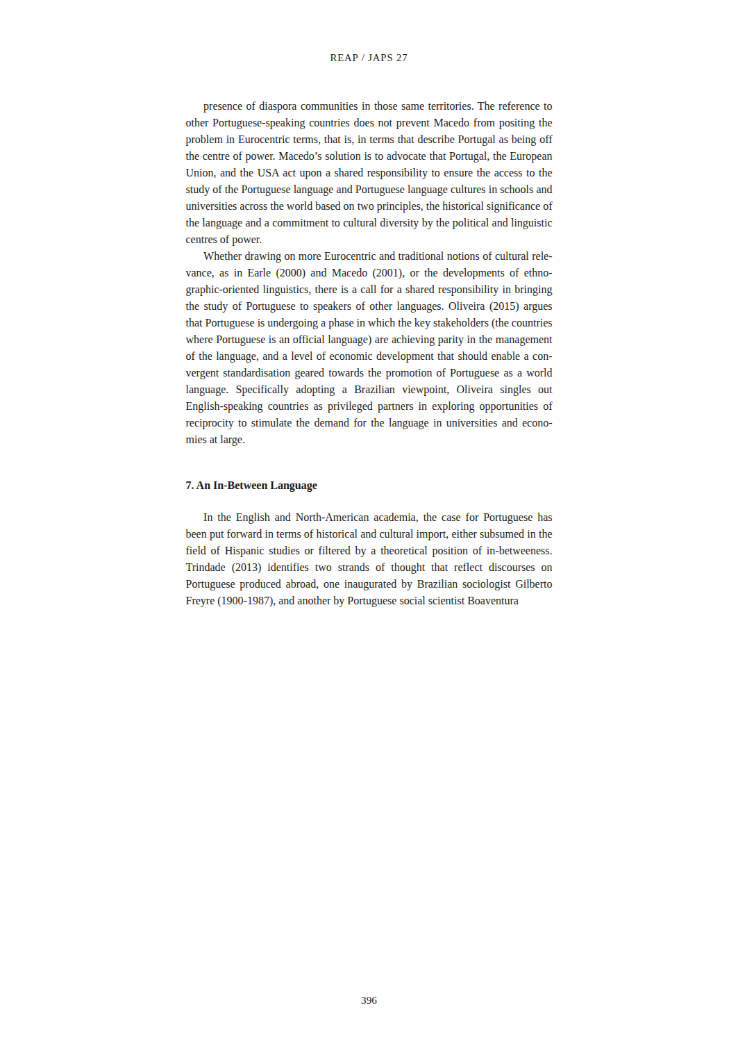REAP / JAPS 27
presence of diaspora communities in those same territories. The reference to other Portuguese-speaking countries does not prevent Macedo from positing the problem in Eurocentric terms, that is, in terms that describe Portugal as being off the centre of power. Macedo’s solution is to advocate that Portugal, the European Union, and the USA act upon a shared responsibility to ensure the access to the study of the Portuguese language and Portuguese language cultures in schools and universities across the world based on two principles, the historical significance of the language and a commitment to cultural diversity by the political and linguistic centres of power.
Whether drawing on more Eurocentric and traditional notions of cultural relevance, as in Earle (2000) and Macedo (2001), or the developments of ethnographic-oriented linguistics, there is a call for a shared responsibility in bringing the study of Portuguese to speakers of other languages. Oliveira (2015) argues that Portuguese is undergoing a phase in which the key stakeholders (the countries where Portuguese is an official language) are achieving parity in the management of the language, and a level of economic development that should enable a convergent standardisation geared towards the promotion of Portuguese as a world language. Specifically adopting a Brazilian viewpoint, Oliveira singles out English-speaking countries as privileged partners in exploring opportunities of reciprocity to stimulate the demand for the language in universities and economies at large.
7. An In-Between Language
In the English and North-American academia, the case for Portuguese has been put forward in terms of historical and cultural import, either subsumed in the field of Hispanic studies or filtered by a theoretical position of in-betweeness. Trindade (2013) identifies two strands of thought that reflect discourses on Portuguese produced abroad, one inaugurated by Brazilian sociologist Gilberto Freyre (1900-1987), and another by Portuguese social scientist Boaventura
396